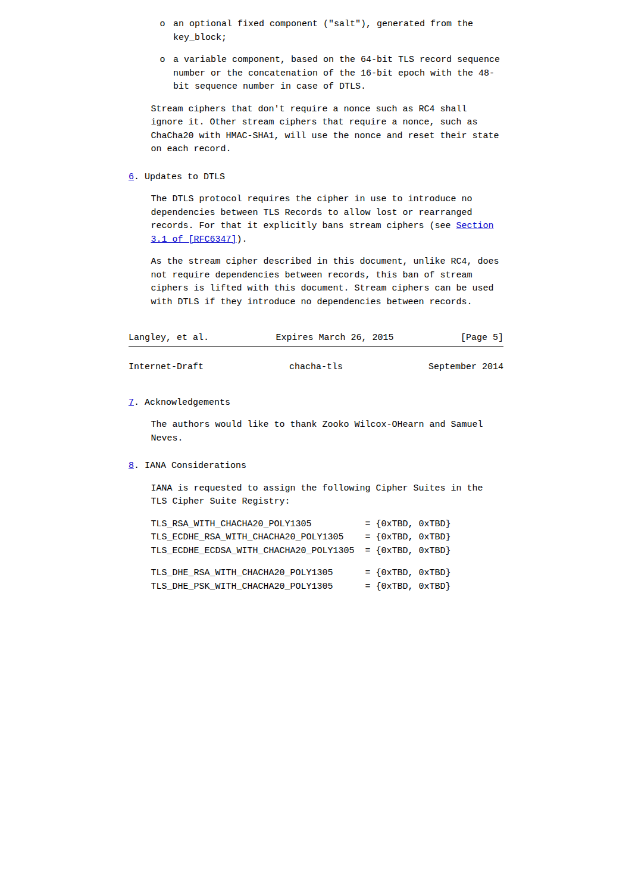an optional fixed component ("salt"), generated from the key_block;
a variable component, based on the 64-bit TLS record sequence number or the concatenation of the 16-bit epoch with the 48-bit sequence number in case of DTLS.
Stream ciphers that don't require a nonce such as RC4 shall ignore it. Other stream ciphers that require a nonce, such as ChaCha20 with HMAC-SHA1, will use the nonce and reset their state on each record.
6. Updates to DTLS
The DTLS protocol requires the cipher in use to introduce no dependencies between TLS Records to allow lost or rearranged records. For that it explicitly bans stream ciphers (see Section 3.1 of [RFC6347]).
As the stream cipher described in this document, unlike RC4, does not require dependencies between records, this ban of stream ciphers is lifted with this document. Stream ciphers can be used with DTLS if they introduce no dependencies between records.
Langley, et al. Expires March 26, 2015 [Page 5]
Internet-Draft chacha-tls September 2014
7. Acknowledgements
The authors would like to thank Zooko Wilcox-OHearn and Samuel Neves.
8. IANA Considerations
IANA is requested to assign the following Cipher Suites in the TLS Cipher Suite Registry:
| TLS_RSA_WITH_CHACHA20_POLY1305 | = {0xTBD, 0xTBD} |
| TLS_ECDHE_RSA_WITH_CHACHA20_POLY1305 | = {0xTBD, 0xTBD} |
| TLS_ECDHE_ECDSA_WITH_CHACHA20_POLY1305 | = {0xTBD, 0xTBD} |
| TLS_DHE_RSA_WITH_CHACHA20_POLY1305 | = {0xTBD, 0xTBD} |
| TLS_DHE_PSK_WITH_CHACHA20_POLY1305 | = {0xTBD, 0xTBD} |